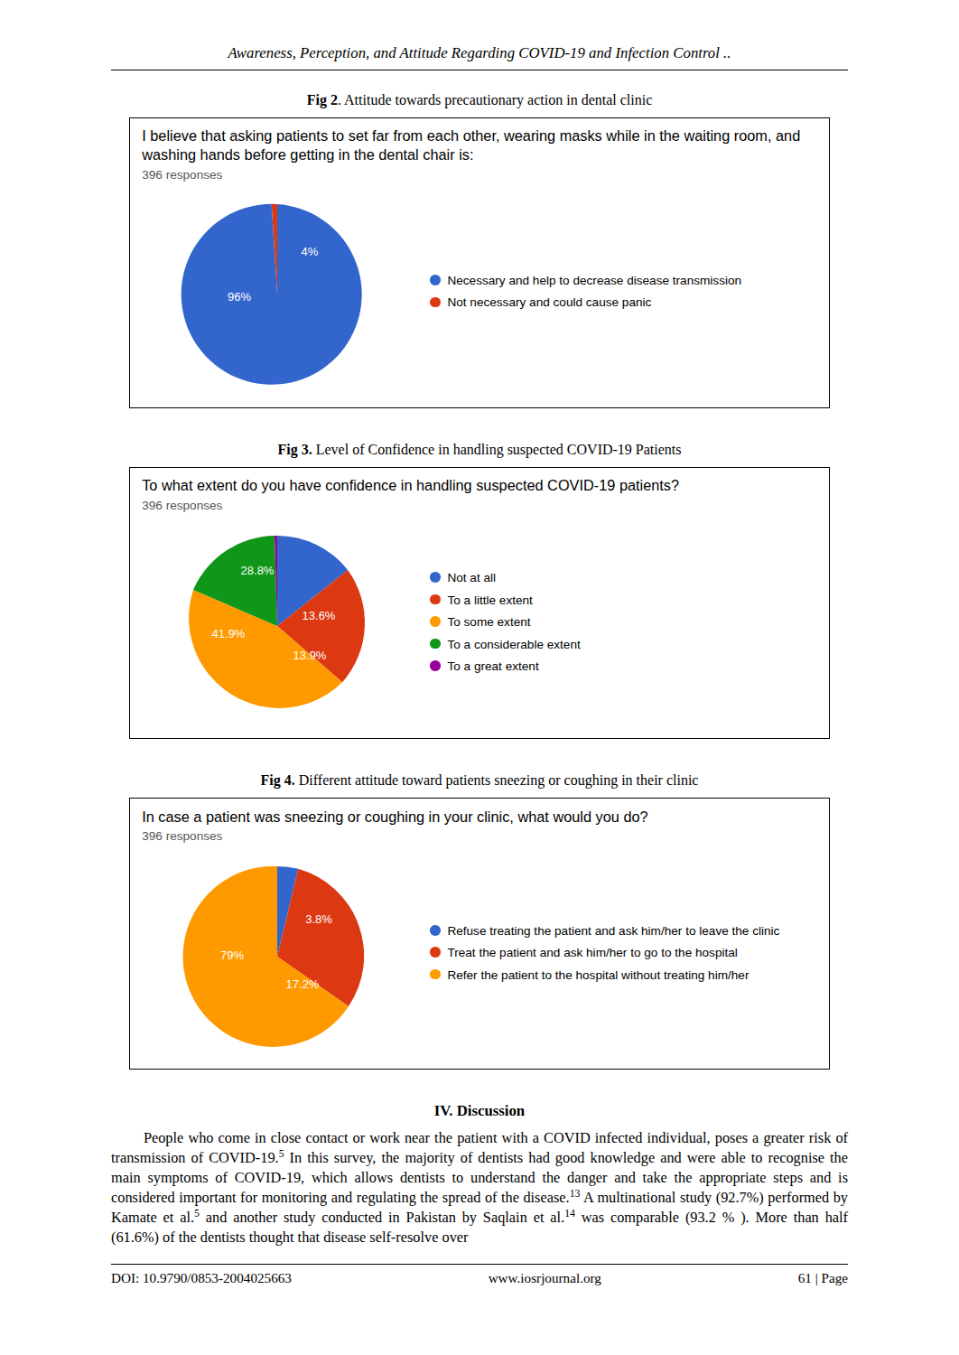Awareness, Perception, and Attitude Regarding COVID-19 and Infection Control ..
Fig 2. Attitude towards precautionary action in dental clinic
I believe that asking patients to set far from each other, wearing masks while in the waiting room, and washing hands before getting in the dental chair is:
396 responses
96% 4%
Necessary and help to decrease disease transmission
Not necessary and could cause panic
Fig 3. Level of Confidence in handling suspected COVID-19 Patients
To what extent do you have confidence in handling suspected COVID-19 patients?
396 responses
13.6% 13.9% 41.9% 28.8%
Not at all
To a little extent
To some extent
To a considerable extent
To a great extent
Fig 4. Different attitude toward patients sneezing or coughing in their clinic
In case a patient was sneezing or coughing in your clinic, what would you do?
396 responses
79% 3.8% 17.2%
Refuse treating the patient and ask him/her to leave the clinic
Treat the patient and ask him/her to go to the hospital
Refer the patient to the hospital without treating him/her
IV. Discussion
People who come in close contact or work near the patient with a COVID infected individual, poses a greater risk of transmission of COVID-19.5 In this survey, the majority of dentists had good knowledge and were able to recognise the main symptoms of COVID-19, which allows dentists to understand the danger and take the appropriate steps and is considered important for monitoring and regulating the spread of the disease.13 A multinational study (92.7%) performed by Kamate et al.5 and another study conducted in Pakistan by Saqlain et al.14 was comparable (93.2 % ). More than half (61.6%) of the dentists thought that disease self-resolve over
DOI: 10.9790/0853-2004025663 www.iosrjournal.org 61 | Page